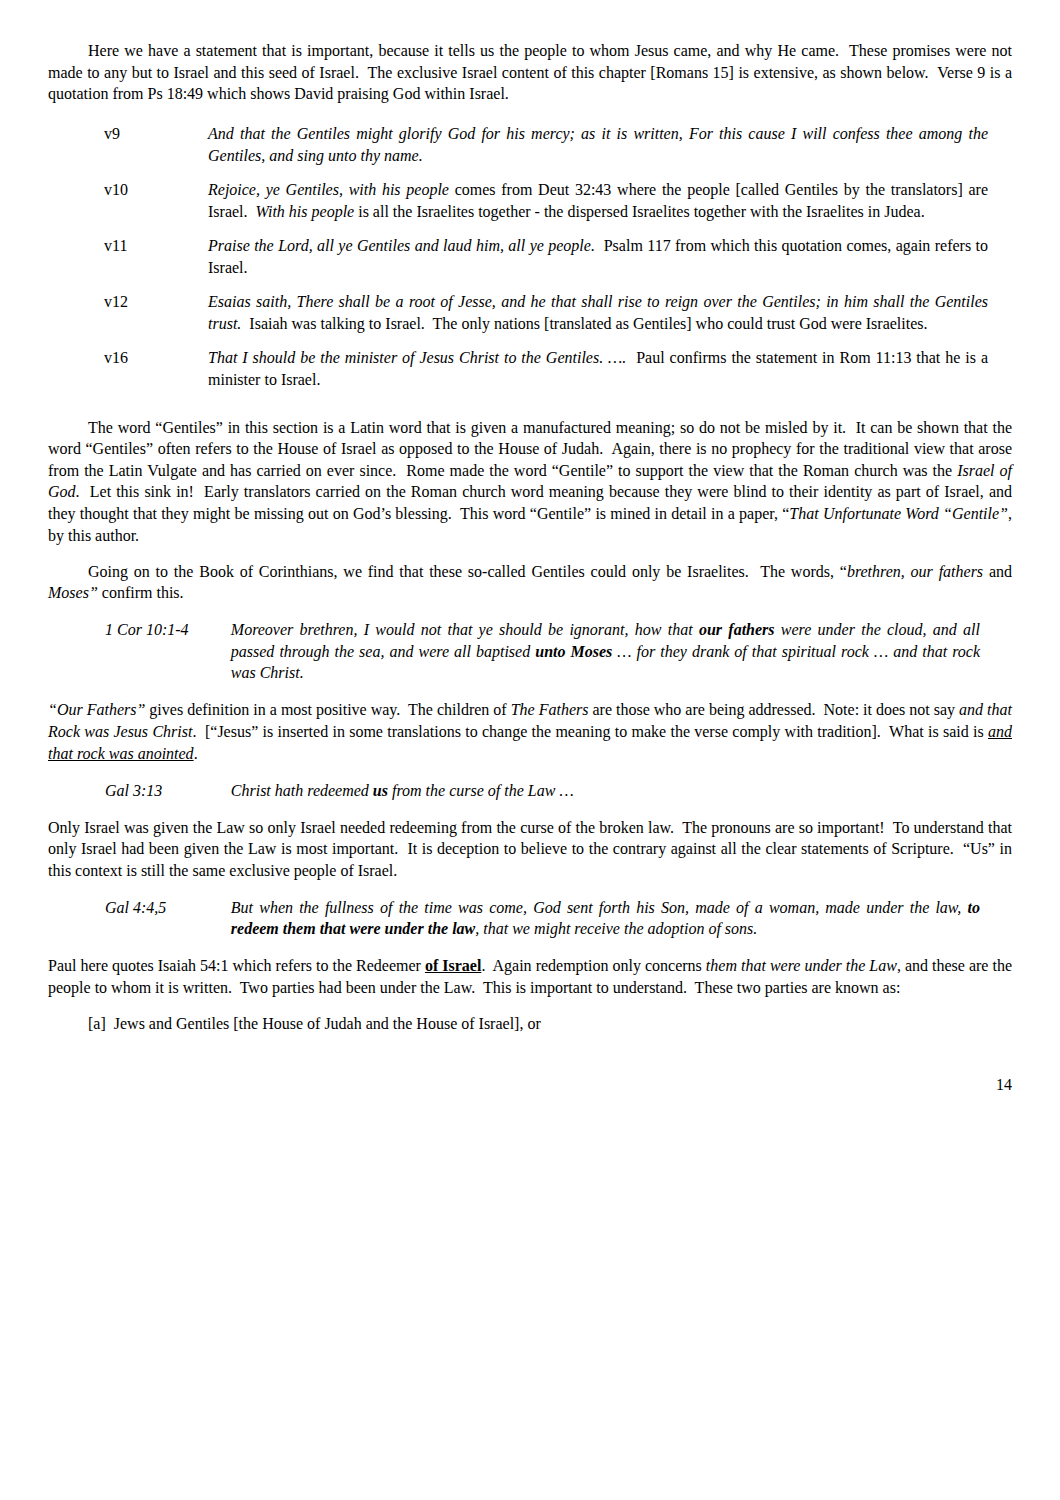Here we have a statement that is important, because it tells us the people to whom Jesus came, and why He came. These promises were not made to any but to Israel and this seed of Israel. The exclusive Israel content of this chapter [Romans 15] is extensive, as shown below. Verse 9 is a quotation from Ps 18:49 which shows David praising God within Israel.
| v9 | And that the Gentiles might glorify God for his mercy; as it is written, For this cause I will confess thee among the Gentiles, and sing unto thy name. |
| v10 | Rejoice, ye Gentiles, with his people comes from Deut 32:43 where the people [called Gentiles by the translators] are Israel. With his people is all the Israelites together - the dispersed Israelites together with the Israelites in Judea. |
| v11 | Praise the Lord, all ye Gentiles and laud him, all ye people. Psalm 117 from which this quotation comes, again refers to Israel. |
| v12 | Esaias saith, There shall be a root of Jesse, and he that shall rise to reign over the Gentiles; in him shall the Gentiles trust. Isaiah was talking to Israel. The only nations [translated as Gentiles] who could trust God were Israelites. |
| v16 | That I should be the minister of Jesus Christ to the Gentiles. …. Paul confirms the statement in Rom 11:13 that he is a minister to Israel. |
The word “Gentiles” in this section is a Latin word that is given a manufactured meaning; so do not be misled by it. It can be shown that the word “Gentiles” often refers to the House of Israel as opposed to the House of Judah. Again, there is no prophecy for the traditional view that arose from the Latin Vulgate and has carried on ever since. Rome made the word “Gentile” to support the view that the Roman church was the Israel of God. Let this sink in! Early translators carried on the Roman church word meaning because they were blind to their identity as part of Israel, and they thought that they might be missing out on God’s blessing. This word “Gentile” is mined in detail in a paper, “That Unfortunate Word “Gentile”, by this author.
Going on to the Book of Corinthians, we find that these so-called Gentiles could only be Israelites. The words, “brethren, our fathers and Moses” confirm this.
| 1 Cor 10:1-4 | Moreover brethren, I would not that ye should be ignorant, how that our fathers were under the cloud, and all passed through the sea, and were all baptised unto Moses … for they drank of that spiritual rock … and that rock was Christ. |
“Our Fathers” gives definition in a most positive way. The children of The Fathers are those who are being addressed. Note: it does not say and that Rock was Jesus Christ. [“Jesus” is inserted in some translations to change the meaning to make the verse comply with tradition]. What is said is and that rock was anointed.
| Gal 3:13 | Christ hath redeemed us from the curse of the Law … |
Only Israel was given the Law so only Israel needed redeeming from the curse of the broken law. The pronouns are so important! To understand that only Israel had been given the Law is most important. It is deception to believe to the contrary against all the clear statements of Scripture. “Us” in this context is still the same exclusive people of Israel.
| Gal 4:4,5 | But when the fullness of the time was come, God sent forth his Son, made of a woman, made under the law, to redeem them that were under the law , that we might receive the adoption of sons. |
Paul here quotes Isaiah 54:1 which refers to the Redeemer of Israel. Again redemption only concerns them that were under the Law, and these are the people to whom it is written. Two parties had been under the Law. This is important to understand. These two parties are known as:
[a] Jews and Gentiles [the House of Judah and the House of Israel], or
14